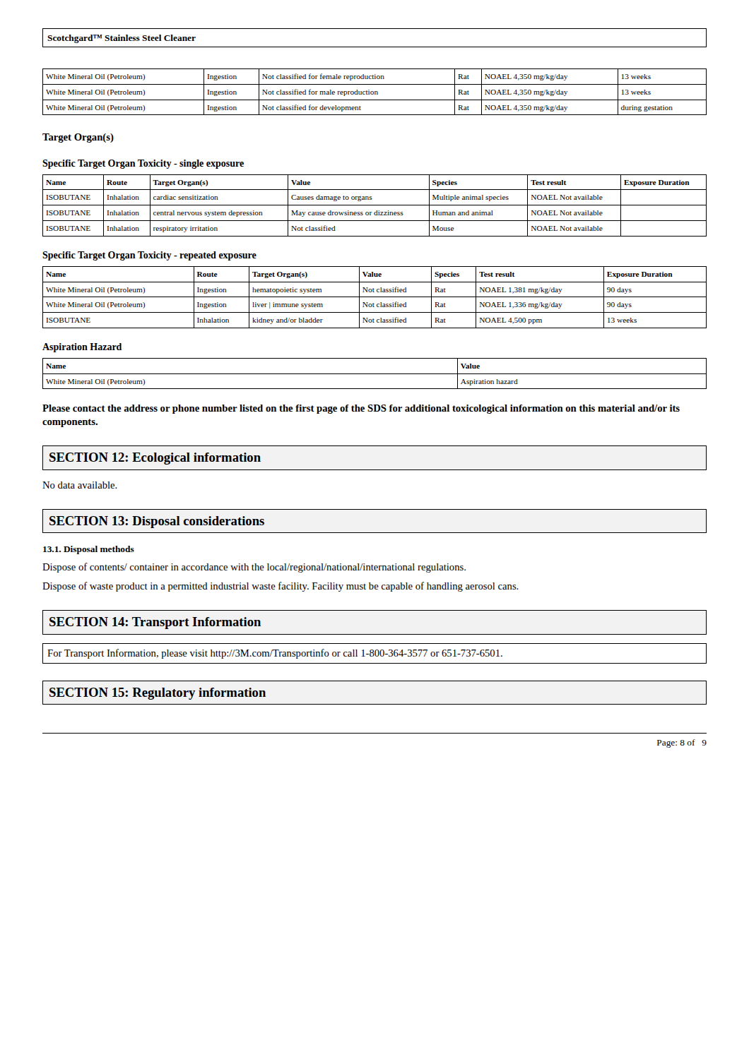Scotchgard™ Stainless Steel Cleaner
| White Mineral Oil (Petroleum) | Ingestion | Not classified for female reproduction | Rat | NOAEL 4,350 mg/kg/day | 13 weeks |
| White Mineral Oil (Petroleum) | Ingestion | Not classified for male reproduction | Rat | NOAEL 4,350 mg/kg/day | 13 weeks |
| White Mineral Oil (Petroleum) | Ingestion | Not classified for development | Rat | NOAEL 4,350 mg/kg/day | during gestation |
Target Organ(s)
Specific Target Organ Toxicity - single exposure
| Name | Route | Target Organ(s) | Value | Species | Test result | Exposure Duration |
| --- | --- | --- | --- | --- | --- | --- |
| ISOBUTANE | Inhalation | cardiac sensitization | Causes damage to organs | Multiple animal species | NOAEL Not available | |
| ISOBUTANE | Inhalation | central nervous system depression | May cause drowsiness or dizziness | Human and animal | NOAEL Not available | |
| ISOBUTANE | Inhalation | respiratory irritation | Not classified | Mouse | NOAEL Not available | |
Specific Target Organ Toxicity - repeated exposure
| Name | Route | Target Organ(s) | Value | Species | Test result | Exposure Duration |
| --- | --- | --- | --- | --- | --- | --- |
| White Mineral Oil (Petroleum) | Ingestion | hematopoietic system | Not classified | Rat | NOAEL 1,381 mg/kg/day | 90 days |
| White Mineral Oil (Petroleum) | Ingestion | liver / immune system | Not classified | Rat | NOAEL 1,336 mg/kg/day | 90 days |
| ISOBUTANE | Inhalation | kidney and/or bladder | Not classified | Rat | NOAEL 4,500 ppm | 13 weeks |
Aspiration Hazard
| Name | Value |
| --- | --- |
| White Mineral Oil (Petroleum) | Aspiration hazard |
Please contact the address or phone number listed on the first page of the SDS for additional toxicological information on this material and/or its components.
SECTION 12: Ecological information
No data available.
SECTION 13: Disposal considerations
13.1. Disposal methods
Dispose of contents/ container in accordance with the local/regional/national/international regulations.
Dispose of waste product in a permitted industrial waste facility. Facility must be capable of handling aerosol cans.
SECTION 14: Transport Information
For Transport Information, please visit http://3M.com/Transportinfo or call 1-800-364-3577 or 651-737-6501.
SECTION 15: Regulatory information
Page: 8 of 9